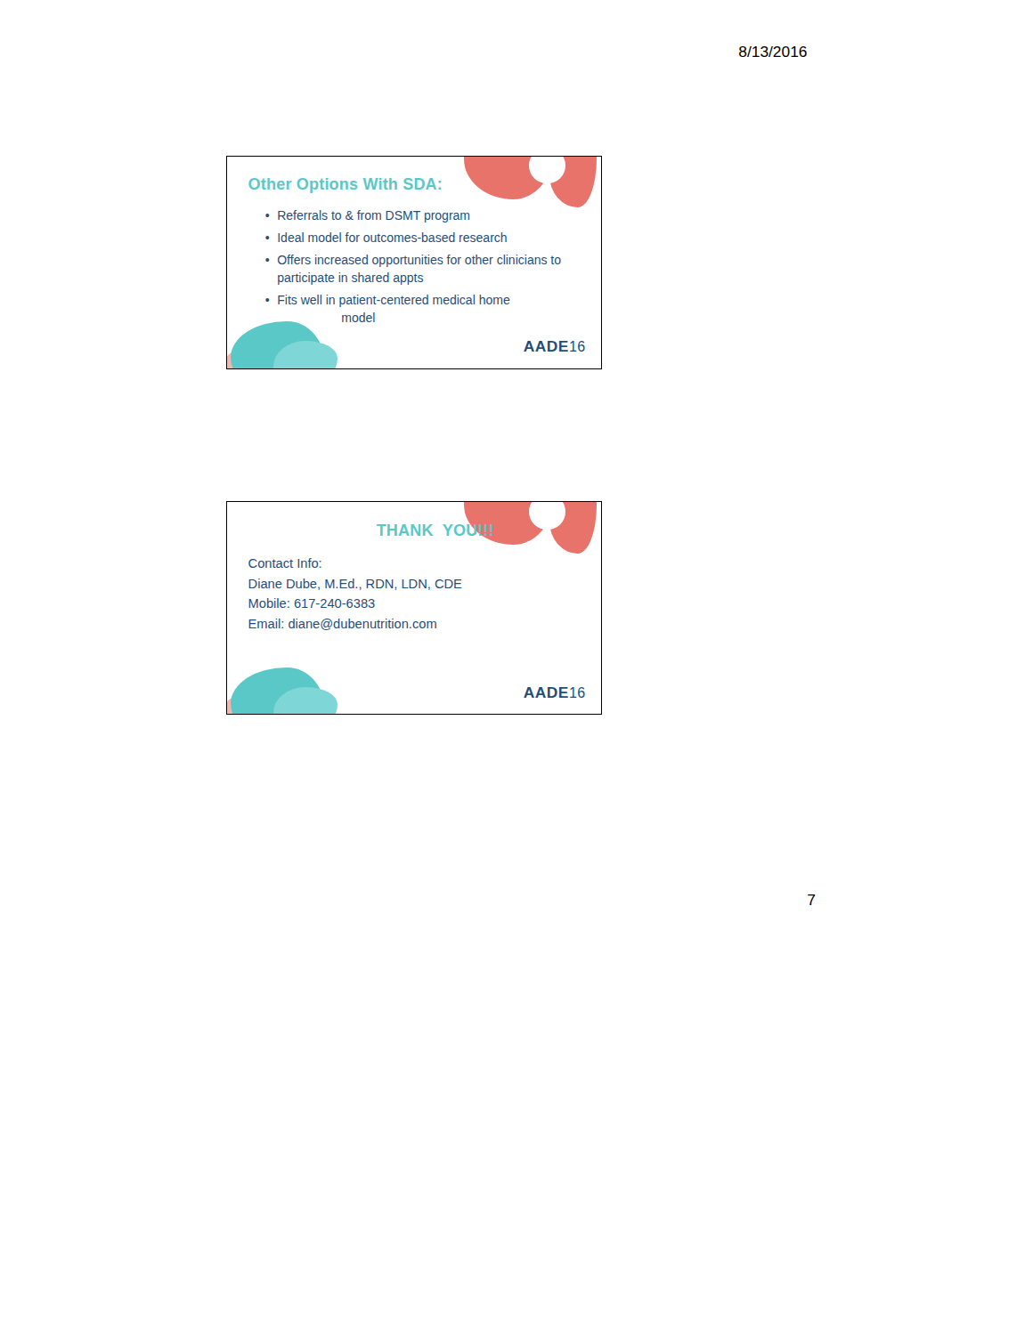8/13/2016
Other Options With SDA:
Referrals to & from DSMT program
Ideal model for outcomes-based research
Offers increased opportunities for other clinicians to participate in shared appts
Fits well in patient-centered medical home model
AADE16
THANK YOU!!!
Contact Info:
Diane Dube, M.Ed., RDN, LDN, CDE
Mobile: 617-240-6383
Email: diane@dubenutrition.com
AADE16
7